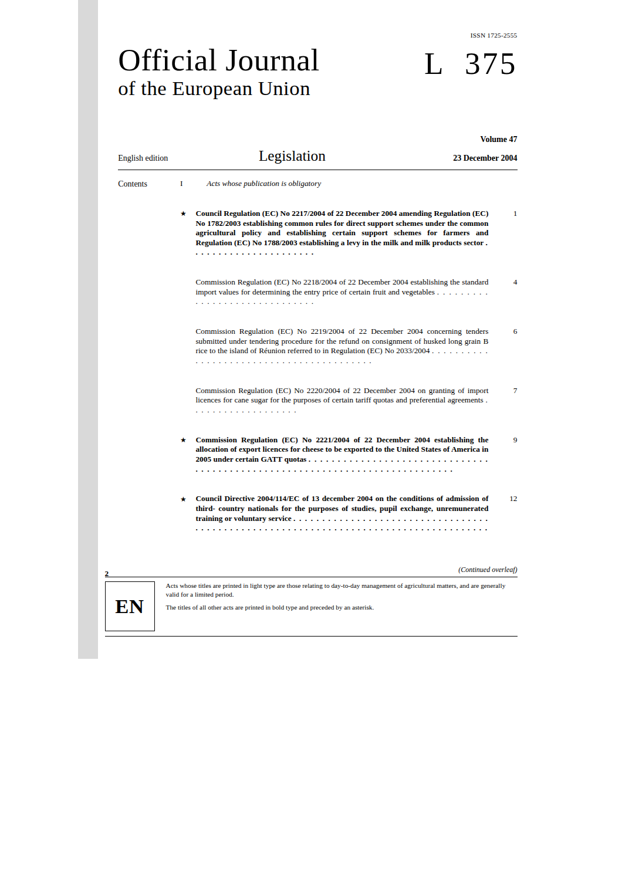ISSN 1725-2555
Official Journal of the European Union
L 375
Volume 47
English edition
Legislation
23 December 2004
Contents
I Acts whose publication is obligatory
★
Council Regulation (EC) No 2217/2004 of 22 December 2004 amending Regulation (EC) No 1782/2003 establishing common rules for direct support schemes under the common agricultural policy and establishing certain support schemes for farmers and Regulation (EC) No 1788/2003 establishing a levy in the milk and milk products sector . . . . . . . . . . . . . . . . . . . . . .
1
Commission Regulation (EC) No 2218/2004 of 22 December 2004 establishing the standard import values for determining the entry price of certain fruit and vegetables . . . . . . . . . . . . . . . . . . . . . . . . . . . . . .
4
Commission Regulation (EC) No 2219/2004 of 22 December 2004 concerning tenders submitted under tendering procedure for the refund on consignment of husked long grain B rice to the island of Réunion referred to in Regulation (EC) No 2033/2004 . . . . . . . . . . . . . . . . . . . . . . . . . . . . . . . . . . . . . . . . .
6
Commission Regulation (EC) No 2220/2004 of 22 December 2004 on granting of import licences for cane sugar for the purposes of certain tariff quotas and preferential agreements . . . . . . . . . . . . . . . . . . .
7
★
Commission Regulation (EC) No 2221/2004 of 22 December 2004 establishing the allocation of export licences for cheese to be exported to the United States of America in 2005 under certain GATT quotas . . . . . . . . . . . . . . . . . . . . . . . . . . . . . . . . . . . . . . . . . . . . . . . . . . . . . . . . . . . . . . . . . . . . . . . . . . . .
9
★
Council Directive 2004/114/EC of 13 december 2004 on the conditions of admission of third- country nationals for the purposes of studies, pupil exchange, unremunerated training or voluntary service . . . . . . . . . . . . . . . . . . . . . . . . . . . . . . . . . . . . . . . . . . . . . . . . . . . . . . . . . . . . . . . . . . . . . . . . . . . . . . . . . . . . .
12
2
(Continued overleaf)
EN
Acts whose titles are printed in light type are those relating to day-to-day management of agricultural matters, and are generally valid for a limited period.
The titles of all other acts are printed in bold type and preceded by an asterisk.